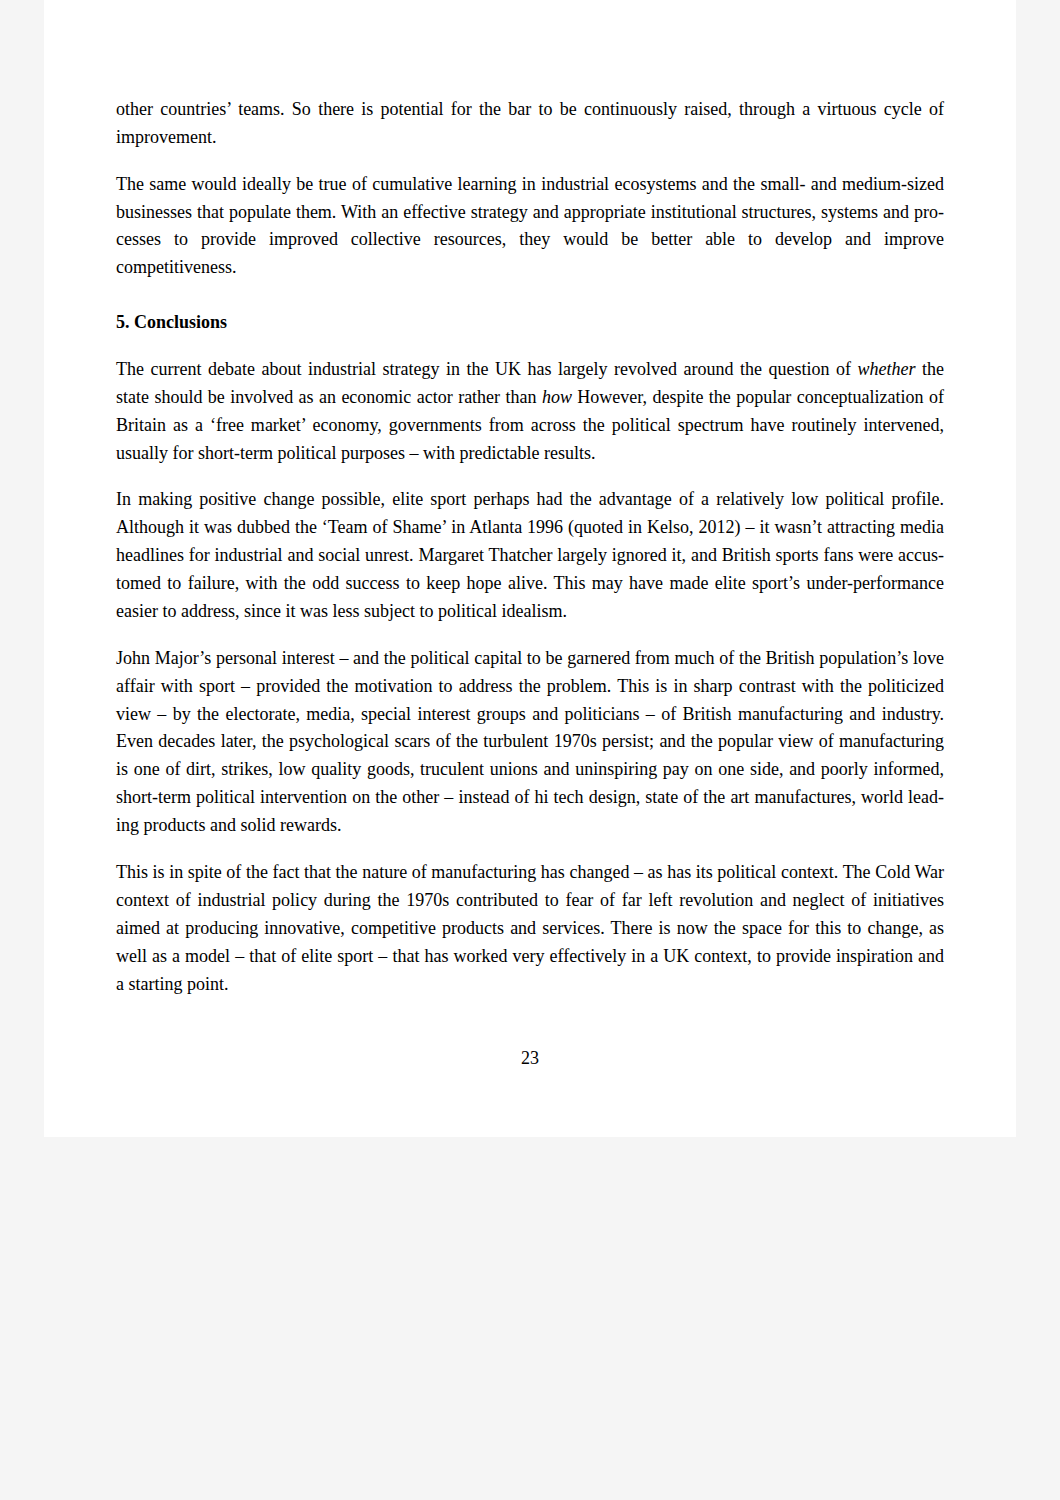other countries’ teams. So there is potential for the bar to be continuously raised, through a virtuous cycle of improvement.
The same would ideally be true of cumulative learning in industrial ecosystems and the small- and medium-sized businesses that populate them. With an effective strategy and appropriate institutional structures, systems and processes to provide improved collective resources, they would be better able to develop and improve competitiveness.
5. Conclusions
The current debate about industrial strategy in the UK has largely revolved around the question of whether the state should be involved as an economic actor rather than how However, despite the popular conceptualization of Britain as a ‘free market’ economy, governments from across the political spectrum have routinely intervened, usually for short-term political purposes – with predictable results.
In making positive change possible, elite sport perhaps had the advantage of a relatively low political profile. Although it was dubbed the ‘Team of Shame’ in Atlanta 1996 (quoted in Kelso, 2012) – it wasn’t attracting media headlines for industrial and social unrest. Margaret Thatcher largely ignored it, and British sports fans were accustomed to failure, with the odd success to keep hope alive. This may have made elite sport’s under-performance easier to address, since it was less subject to political idealism.
John Major’s personal interest – and the political capital to be garnered from much of the British population’s love affair with sport – provided the motivation to address the problem. This is in sharp contrast with the politicized view – by the electorate, media, special interest groups and politicians – of British manufacturing and industry. Even decades later, the psychological scars of the turbulent 1970s persist; and the popular view of manufacturing is one of dirt, strikes, low quality goods, truculent unions and uninspiring pay on one side, and poorly informed, short-term political intervention on the other – instead of hi tech design, state of the art manufactures, world leading products and solid rewards.
This is in spite of the fact that the nature of manufacturing has changed – as has its political context. The Cold War context of industrial policy during the 1970s contributed to fear of far left revolution and neglect of initiatives aimed at producing innovative, competitive products and services. There is now the space for this to change, as well as a model – that of elite sport – that has worked very effectively in a UK context, to provide inspiration and a starting point.
23